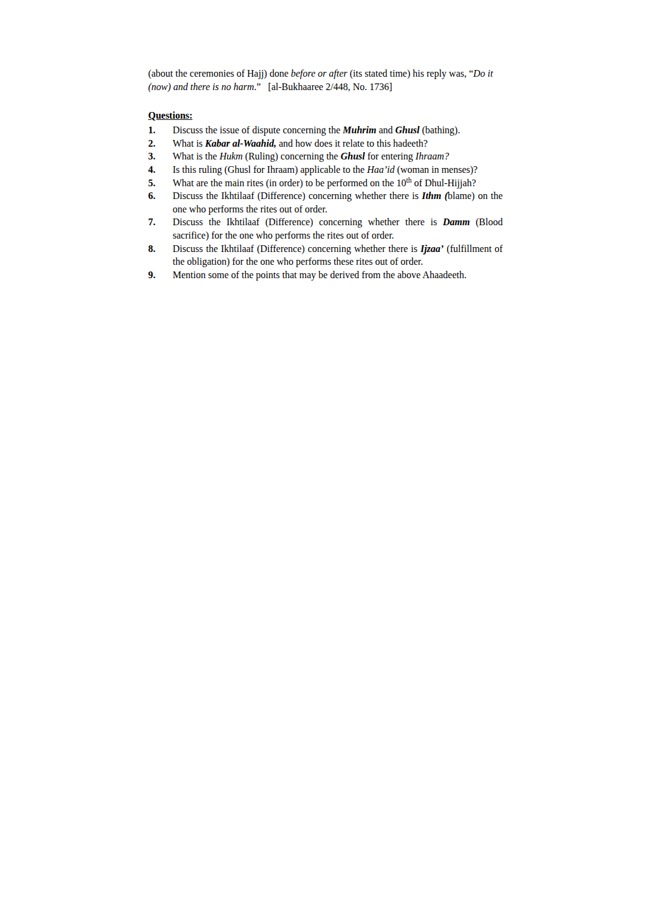(about the ceremonies of Hajj) done before or after (its stated time) his reply was, “Do it (now) and there is no harm.” [al-Bukhaaree 2/448, No. 1736]
Questions:
| 1. | Discuss the issue of dispute concerning the Muhrim and Ghusl (bathing). |
| 2. | What is Kabar al-Waahid, and how does it relate to this hadeeth? |
| 3. | What is the Hukm (Ruling) concerning the Ghusl for entering Ihraam? |
| 4. | Is this ruling (Ghusl for Ihraam) applicable to the Haa’id (woman in menses)? |
| 5. | What are the main rites (in order) to be performed on the 10 th of Dhul-Hijjah? |
| 6. | Discuss the Ikhtilaaf (Difference) concerning whether there is Ithm ( blame) on the one who performs the rites out of order. |
| 7. | Discuss the Ikhtilaaf (Difference) concerning whether there is Damm (Blood sacrifice) for the one who performs the rites out of order. |
| 8. | Discuss the Ikhtilaaf (Difference) concerning whether there is Ijzaa’ (fulfillment of the obligation) for the one who performs these rites out of order. |
| 9. | Mention some of the points that may be derived from the above Ahaadeeth. |